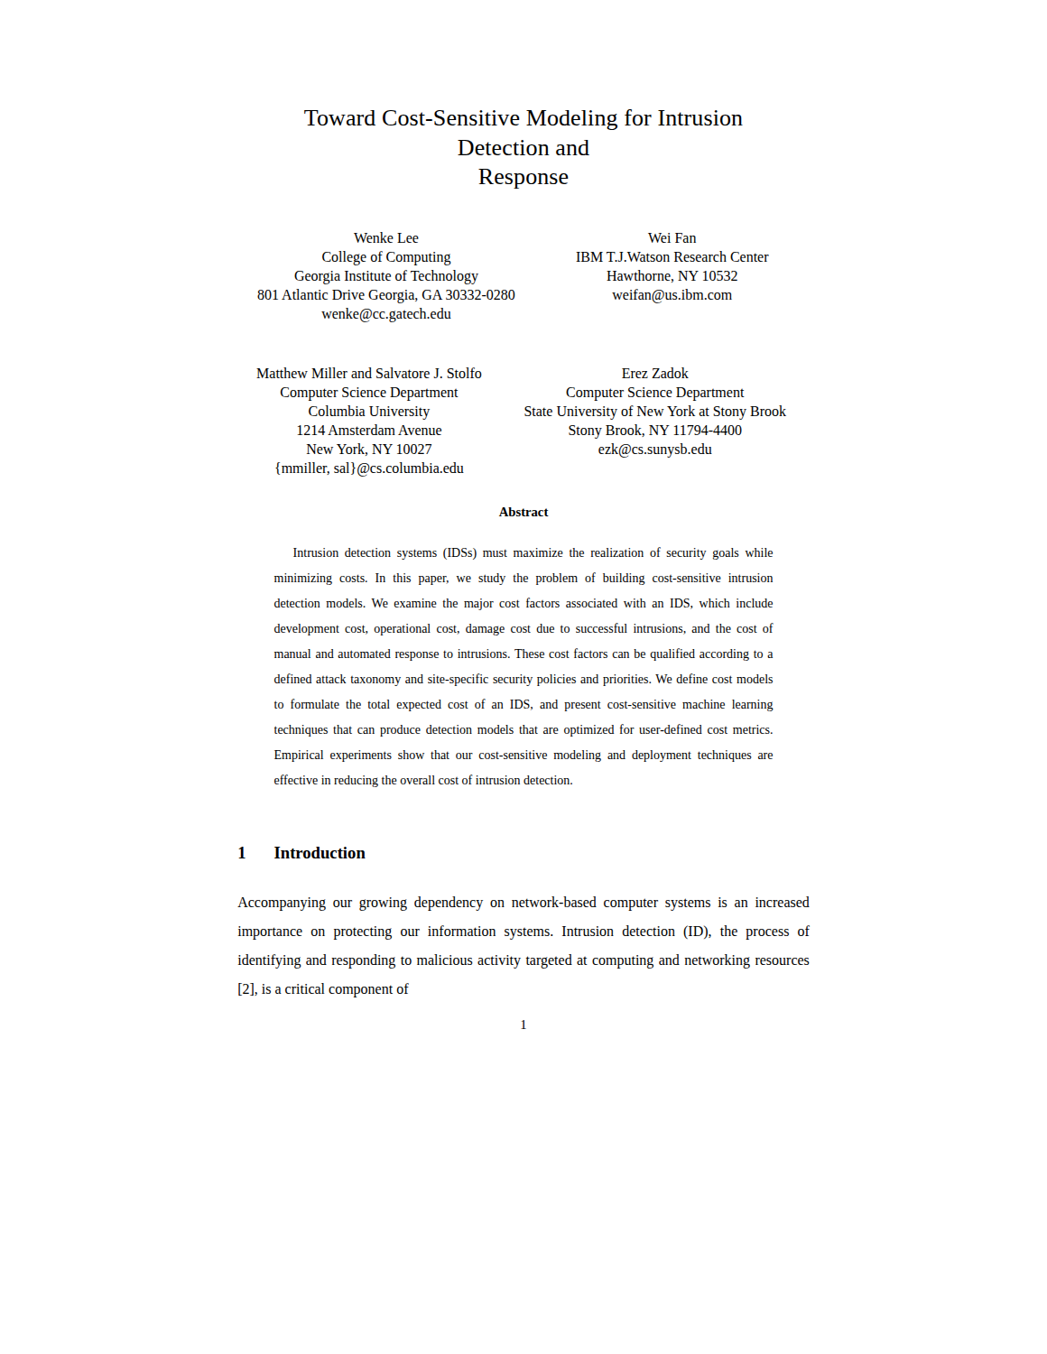Toward Cost-Sensitive Modeling for Intrusion Detection and
Response
| Wenke Lee College of Computing Georgia Institute of Technology 801 Atlantic Drive Georgia, GA 30332-0280 wenke@cc.gatech.edu | Wei Fan IBM T.J.Watson Research Center Hawthorne, NY 10532 weifan@us.ibm.com |
| Matthew Miller and Salvatore J. Stolfo Computer Science Department Columbia University 1214 Amsterdam Avenue New York, NY 10027 {mmiller, sal}@cs.columbia.edu | Erez Zadok Computer Science Department State University of New York at Stony Brook Stony Brook, NY 11794-4400 ezk@cs.sunysb.edu |
Abstract
Intrusion detection systems (IDSs) must maximize the realization of security goals while minimizing costs. In this paper, we study the problem of building cost-sensitive intrusion detection models. We examine the major cost factors associated with an IDS, which include development cost, operational cost, damage cost due to successful intrusions, and the cost of manual and automated response to intrusions. These cost factors can be qualified according to a defined attack taxonomy and site-specific security policies and priorities. We define cost models to formulate the total expected cost of an IDS, and present cost-sensitive machine learning techniques that can produce detection models that are optimized for user-defined cost metrics. Empirical experiments show that our cost-sensitive modeling and deployment techniques are effective in reducing the overall cost of intrusion detection.
1 Introduction
Accompanying our growing dependency on network-based computer systems is an increased importance on protecting our information systems. Intrusion detection (ID), the process of identifying and responding to malicious activity targeted at computing and networking resources [2], is a critical component of
1